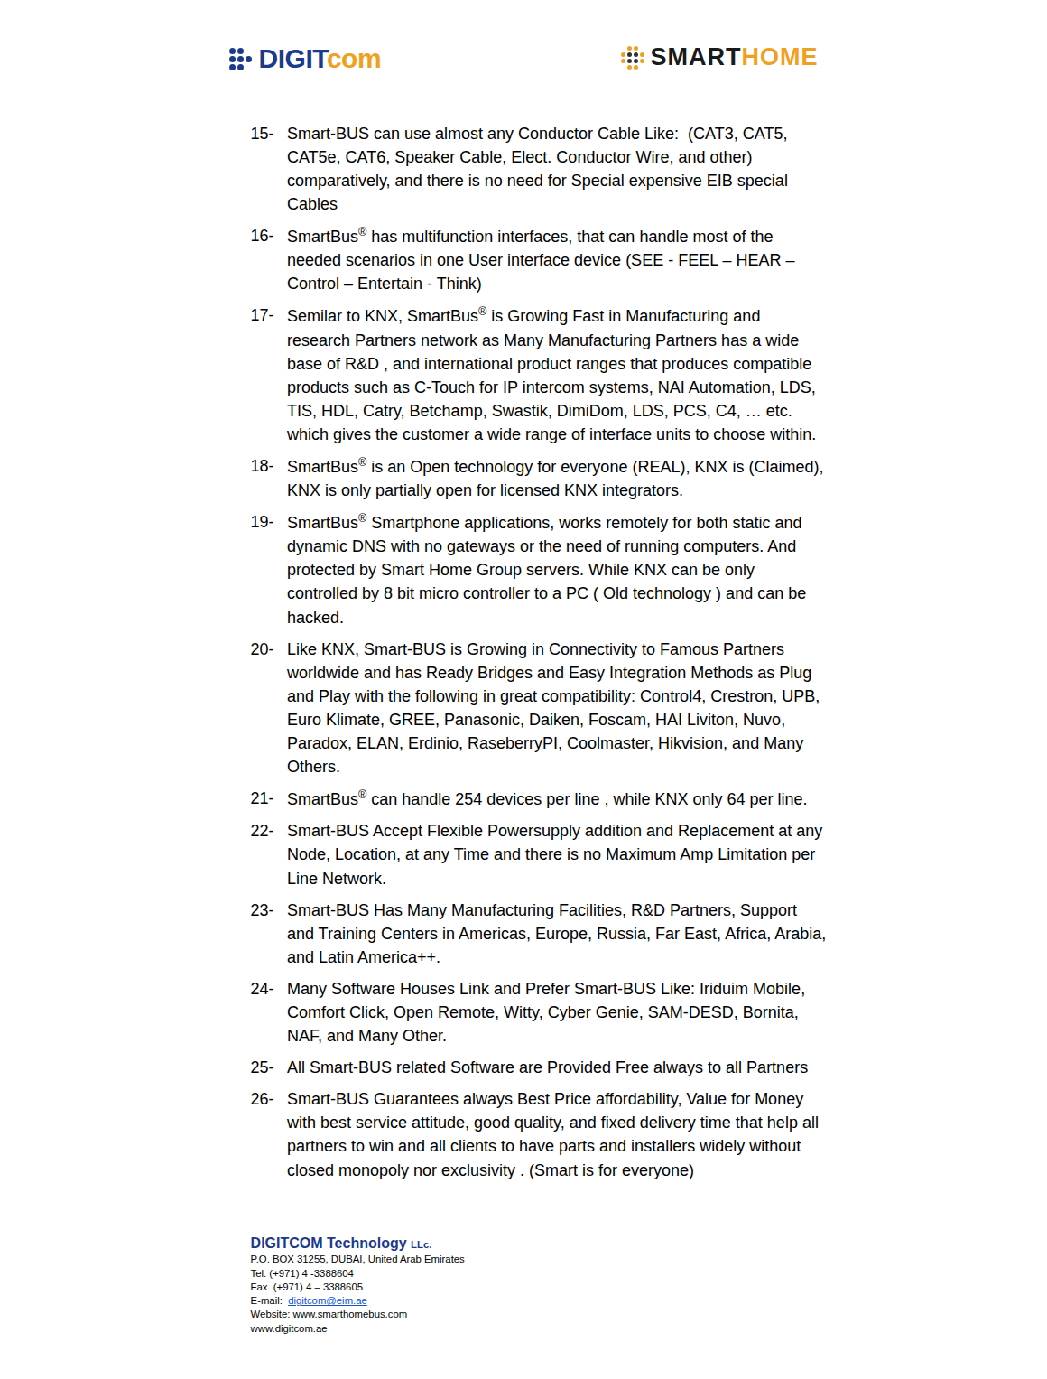DIGIT com
SMART HOME
15-Smart-BUS can use almost any Conductor Cable Like: (CAT3, CAT5, CAT5e, CAT6, Speaker Cable, Elect. Conductor Wire, and other) comparatively, and there is no need for Special expensive EIB special Cables
16-SmartBus® has multifunction interfaces, that can handle most of the needed scenarios in one User interface device (SEE - FEEL – HEAR – Control – Entertain - Think)
17-Semilar to KNX, SmartBus® is Growing Fast in Manufacturing and research Partners network as Many Manufacturing Partners has a wide base of R&D , and international product ranges that produces compatible products such as C-Touch for IP intercom systems, NAI Automation, LDS, TIS, HDL, Catry, Betchamp, Swastik, DimiDom, LDS, PCS, C4, … etc. which gives the customer a wide range of interface units to choose within.
18-SmartBus® is an Open technology for everyone (REAL), KNX is (Claimed), KNX is only partially open for licensed KNX integrators.
19-SmartBus® Smartphone applications, works remotely for both static and dynamic DNS with no gateways or the need of running computers. And protected by Smart Home Group servers. While KNX can be only controlled by 8 bit micro controller to a PC ( Old technology ) and can be hacked.
20-Like KNX, Smart-BUS is Growing in Connectivity to Famous Partners worldwide and has Ready Bridges and Easy Integration Methods as Plug and Play with the following in great compatibility: Control4, Crestron, UPB, Euro Klimate, GREE, Panasonic, Daiken, Foscam, HAI Liviton, Nuvo, Paradox, ELAN, Erdinio, RaseberryPI, Coolmaster, Hikvision, and Many Others.
21-SmartBus® can handle 254 devices per line , while KNX only 64 per line.
22-Smart-BUS Accept Flexible Powersupply addition and Replacement at any Node, Location, at any Time and there is no Maximum Amp Limitation per Line Network.
23-Smart-BUS Has Many Manufacturing Facilities, R&D Partners, Support and Training Centers in Americas, Europe, Russia, Far East, Africa, Arabia, and Latin America++.
24-Many Software Houses Link and Prefer Smart-BUS Like: Iriduim Mobile, Comfort Click, Open Remote, Witty, Cyber Genie, SAM-DESD, Bornita, NAF, and Many Other.
25-All Smart-BUS related Software are Provided Free always to all Partners
26-Smart-BUS Guarantees always Best Price affordability, Value for Money with best service attitude, good quality, and fixed delivery time that help all partners to win and all clients to have parts and installers widely without closed monopoly nor exclusivity . (Smart is for everyone)
DIGITCOM Technology LLc.
P.O. BOX 31255, DUBAI, United Arab Emirates
Tel. (+971) 4 -3388604
Fax (+971) 4 – 3388605
E-mail: digitcom@eim.ae
Website: www.smarthomebus.com
www.digitcom.ae